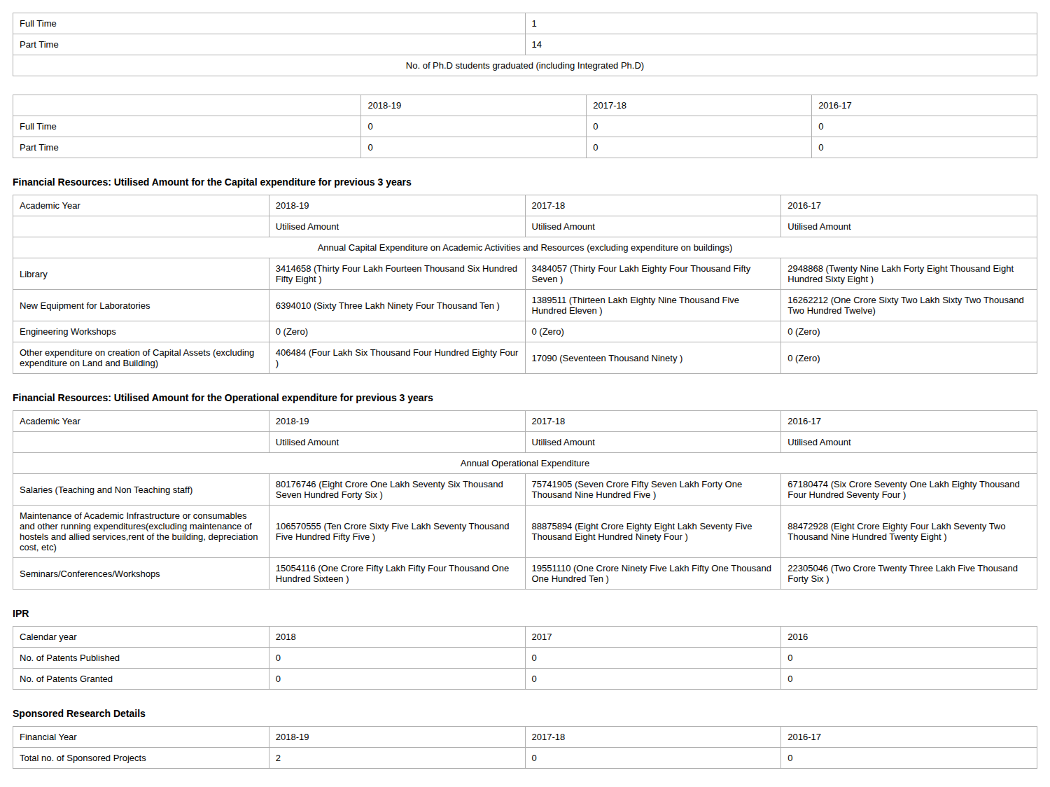| Full Time | 1 |
| Part Time | 14 |
| No. of Ph.D students graduated (including Integrated Ph.D) |
| | 2018-19 | 2017-18 | 2016-17 |
| Full Time | 0 | 0 | 0 |
| Part Time | 0 | 0 | 0 |
Financial Resources: Utilised Amount for the Capital expenditure for previous 3 years
| Academic Year | 2018-19 | 2017-18 | 2016-17 |
| --- | --- | --- | --- |
| | Utilised Amount | Utilised Amount | Utilised Amount |
| Annual Capital Expenditure on Academic Activities and Resources (excluding expenditure on buildings) |
| Library | 3414658 (Thirty Four Lakh Fourteen Thousand Six Hundred Fifty Eight ) | 3484057 (Thirty Four Lakh Eighty Four Thousand Fifty Seven ) | 2948868 (Twenty Nine Lakh Forty Eight Thousand Eight Hundred Sixty Eight ) |
| New Equipment for Laboratories | 6394010 (Sixty Three Lakh Ninety Four Thousand Ten ) | 1389511 (Thirteen Lakh Eighty Nine Thousand Five Hundred Eleven ) | 16262212 (One Crore Sixty Two Lakh Sixty Two Thousand Two Hundred Twelve) |
| Engineering Workshops | 0 (Zero) | 0 (Zero) | 0 (Zero) |
| Other expenditure on creation of Capital Assets (excluding expenditure on Land and Building) | 406484 (Four Lakh Six Thousand Four Hundred Eighty Four ) | 17090 (Seventeen Thousand Ninety ) | 0 (Zero) |
Financial Resources: Utilised Amount for the Operational expenditure for previous 3 years
| Academic Year | 2018-19 | 2017-18 | 2016-17 |
| --- | --- | --- | --- |
| | Utilised Amount | Utilised Amount | Utilised Amount |
| Annual Operational Expenditure |
| Salaries (Teaching and Non Teaching staff) | 80176746 (Eight Crore One Lakh Seventy Six Thousand Seven Hundred Forty Six ) | 75741905 (Seven Crore Fifty Seven Lakh Forty One Thousand Nine Hundred Five ) | 67180474 (Six Crore Seventy One Lakh Eighty Thousand Four Hundred Seventy Four ) |
| Maintenance of Academic Infrastructure or consumables and other running expenditures(excluding maintenance of hostels and allied services,rent of the building, depreciation cost, etc) | 106570555 (Ten Crore Sixty Five Lakh Seventy Thousand Five Hundred Fifty Five ) | 88875894 (Eight Crore Eighty Eight Lakh Seventy Five Thousand Eight Hundred Ninety Four ) | 88472928 (Eight Crore Eighty Four Lakh Seventy Two Thousand Nine Hundred Twenty Eight ) |
| Seminars/Conferences/Workshops | 15054116 (One Crore Fifty Lakh Fifty Four Thousand One Hundred Sixteen ) | 19551110 (One Crore Ninety Five Lakh Fifty One Thousand One Hundred Ten ) | 22305046 (Two Crore Twenty Three Lakh Five Thousand Forty Six ) |
IPR
| Calendar year | 2018 | 2017 | 2016 |
| --- | --- | --- | --- |
| No. of Patents Published | 0 | 0 | 0 |
| No. of Patents Granted | 0 | 0 | 0 |
Sponsored Research Details
| Financial Year | 2018-19 | 2017-18 | 2016-17 |
| --- | --- | --- | --- |
| Total no. of Sponsored Projects | 2 | 0 | 0 |